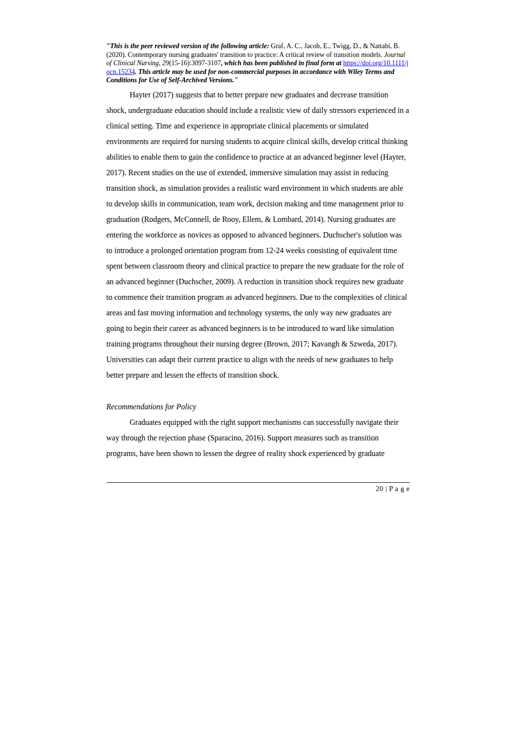"This is the peer reviewed version of the following article: Graf, A. C., Jacob, E., Twigg, D., & Nattabi, B. (2020). Contemporary nursing graduates' transition to practice: A critical review of transition models. Journal of Clinical Nursing, 29(15-16):3097-3107, which has been published in final form at https://doi.org/10.1111/jocn.15234. This article may be used for non-commercial purposes in accordance with Wiley Terms and Conditions for Use of Self-Archived Versions."
Hayter (2017) suggests that to better prepare new graduates and decrease transition shock, undergraduate education should include a realistic view of daily stressors experienced in a clinical setting. Time and experience in appropriate clinical placements or simulated environments are required for nursing students to acquire clinical skills, develop critical thinking abilities to enable them to gain the confidence to practice at an advanced beginner level (Hayter, 2017). Recent studies on the use of extended, immersive simulation may assist in reducing transition shock, as simulation provides a realistic ward environment in which students are able to develop skills in communication, team work, decision making and time management prior to graduation (Rodgers, McConnell, de Rooy, Ellem, & Lombard, 2014). Nursing graduates are entering the workforce as novices as opposed to advanced beginners. Duchscher's solution was to introduce a prolonged orientation program from 12-24 weeks consisting of equivalent time spent between classroom theory and clinical practice to prepare the new graduate for the role of an advanced beginner (Duchscher, 2009). A reduction in transition shock requires new graduate to commence their transition program as advanced beginners. Due to the complexities of clinical areas and fast moving information and technology systems, the only way new graduates are going to begin their career as advanced beginners is to be introduced to ward like simulation training programs throughout their nursing degree (Brown, 2017; Kavangh & Szweda, 2017). Universities can adapt their current practice to align with the needs of new graduates to help better prepare and lessen the effects of transition shock.
Recommendations for Policy
Graduates equipped with the right support mechanisms can successfully navigate their way through the rejection phase (Sparacino, 2016). Support measures such as transition programs, have been shown to lessen the degree of reality shock experienced by graduate
20 | P a g e